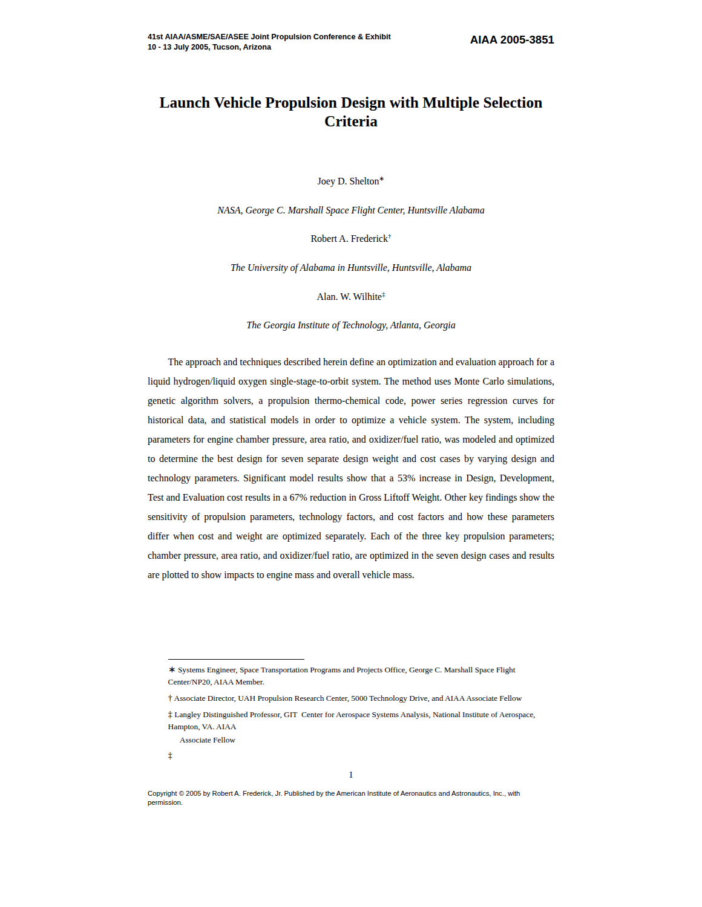41st AIAA/ASME/SAE/ASEE Joint Propulsion Conference & Exhibit
10 - 13 July 2005, Tucson, Arizona
AIAA 2005-3851
Launch Vehicle Propulsion Design with Multiple Selection Criteria
Joey D. Shelton∗
NASA, George C. Marshall Space Flight Center, Huntsville Alabama
Robert A. Frederick†
The University of Alabama in Huntsville, Huntsville, Alabama
Alan. W. Wilhite‡
The Georgia Institute of Technology, Atlanta, Georgia
The approach and techniques described herein define an optimization and evaluation approach for a liquid hydrogen/liquid oxygen single-stage-to-orbit system. The method uses Monte Carlo simulations, genetic algorithm solvers, a propulsion thermo-chemical code, power series regression curves for historical data, and statistical models in order to optimize a vehicle system. The system, including parameters for engine chamber pressure, area ratio, and oxidizer/fuel ratio, was modeled and optimized to determine the best design for seven separate design weight and cost cases by varying design and technology parameters. Significant model results show that a 53% increase in Design, Development, Test and Evaluation cost results in a 67% reduction in Gross Liftoff Weight. Other key findings show the sensitivity of propulsion parameters, technology factors, and cost factors and how these parameters differ when cost and weight are optimized separately. Each of the three key propulsion parameters; chamber pressure, area ratio, and oxidizer/fuel ratio, are optimized in the seven design cases and results are plotted to show impacts to engine mass and overall vehicle mass.
∗ Systems Engineer, Space Transportation Programs and Projects Office, George C. Marshall Space Flight Center/NP20, AIAA Member.
† Associate Director, UAH Propulsion Research Center, 5000 Technology Drive, and AIAA Associate Fellow
‡ Langley Distinguished Professor, GIT Center for Aerospace Systems Analysis, National Institute of Aerospace, Hampton, VA. AIAA
Associate Fellow
‡
1
Copyright © 2005 by Robert A. Frederick, Jr. Published by the American Institute of Aeronautics and Astronautics, Inc., with permission.